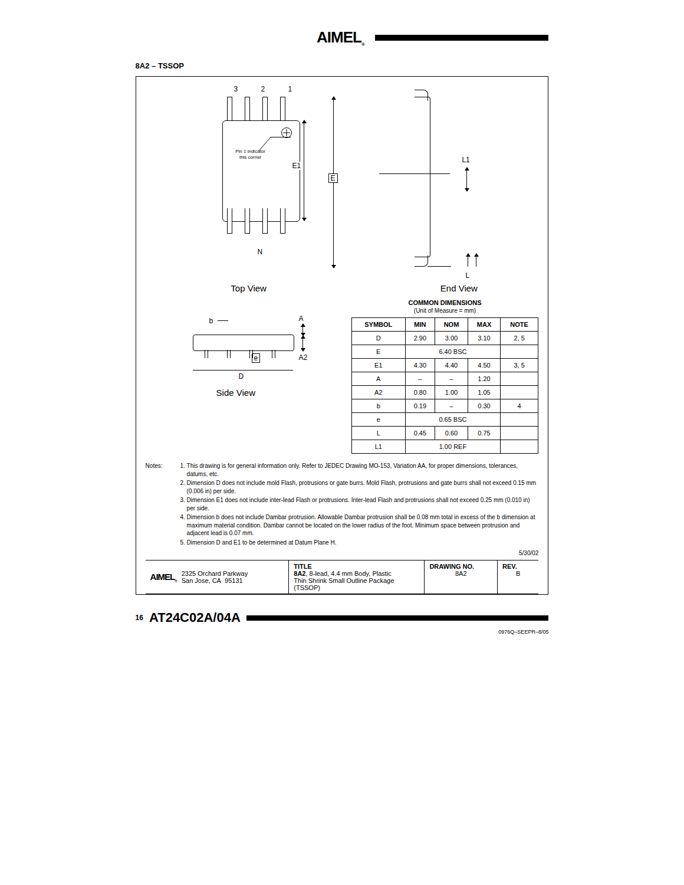AIMEL®
8A2 – TSSOP
3 2 1
Pin 1 indicator
this corner
E1
E
N
Top View
L1
L
End View
b
A
A2
e
D
Side View
COMMON DIMENSIONS
(Unit of Measure = mm)
| SYMBOL | MIN | NOM | MAX | NOTE |
| --- | --- | --- | --- | --- |
| D | 2.90 | 3.00 | 3.10 | 2, 5 |
| E | 6.40 BSC | |
| E1 | 4.30 | 4.40 | 4.50 | 3, 5 |
| A | – | – | 1.20 | |
| A2 | 0.80 | 1.00 | 1.05 | |
| b | 0.19 | – | 0.30 | 4 |
| e | 0.65 BSC | |
| L | 0.45 | 0.60 | 0.75 | |
| L1 | 1.00 REF | |
Notes:
This drawing is for general information only. Refer to JEDEC Drawing MO-153, Variation AA, for proper dimensions, tolerances, datums, etc.
Dimension D does not include mold Flash, protrusions or gate burrs. Mold Flash, protrusions and gate burrs shall not exceed 0.15 mm (0.006 in) per side.
Dimension E1 does not include inter-lead Flash or protrusions. Inter-lead Flash and protrusions shall not exceed 0.25 mm (0.010 in) per side.
Dimension b does not include Dambar protrusion. Allowable Dambar protrusion shall be 0.08 mm total in excess of the b dimension at maximum material condition. Dambar cannot be located on the lower radius of the foot. Minimum space between protrusion and adjacent lead is 0.07 mm.
Dimension D and E1 to be determined at Datum Plane H.
5/30/02
AIMEL® 2325 Orchard Parkway
San Jose, CA 95131
TITLE
8A2, 8-lead, 4.4 mm Body, Plastic
Thin Shrink Small Outline Package (TSSOP)
DRAWING NO. 8A2
REV. B
16 AT24C02A/04A
0976Q–SEEPR–8/05